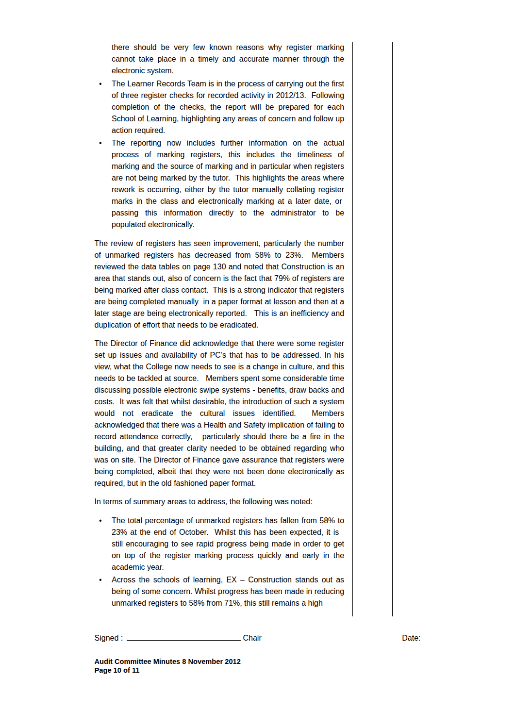there should be very few known reasons why register marking cannot take place in a timely and accurate manner through the electronic system.
The Learner Records Team is in the process of carrying out the first of three register checks for recorded activity in 2012/13. Following completion of the checks, the report will be prepared for each School of Learning, highlighting any areas of concern and follow up action required.
The reporting now includes further information on the actual process of marking registers, this includes the timeliness of marking and the source of marking and in particular when registers are not being marked by the tutor. This highlights the areas where rework is occurring, either by the tutor manually collating register marks in the class and electronically marking at a later date, or passing this information directly to the administrator to be populated electronically.
The review of registers has seen improvement, particularly the number of unmarked registers has decreased from 58% to 23%. Members reviewed the data tables on page 130 and noted that Construction is an area that stands out, also of concern is the fact that 79% of registers are being marked after class contact. This is a strong indicator that registers are being completed manually in a paper format at lesson and then at a later stage are being electronically reported. This is an inefficiency and duplication of effort that needs to be eradicated.
The Director of Finance did acknowledge that there were some register set up issues and availability of PC’s that has to be addressed. In his view, what the College now needs to see is a change in culture, and this needs to be tackled at source. Members spent some considerable time discussing possible electronic swipe systems - benefits, draw backs and costs. It was felt that whilst desirable, the introduction of such a system would not eradicate the cultural issues identified. Members acknowledged that there was a Health and Safety implication of failing to record attendance correctly, particularly should there be a fire in the building, and that greater clarity needed to be obtained regarding who was on site. The Director of Finance gave assurance that registers were being completed, albeit that they were not been done electronically as required, but in the old fashioned paper format.
In terms of summary areas to address, the following was noted:
The total percentage of unmarked registers has fallen from 58% to 23% at the end of October. Whilst this has been expected, it is still encouraging to see rapid progress being made in order to get on top of the register marking process quickly and early in the academic year.
Across the schools of learning, EX – Construction stands out as being of some concern. Whilst progress has been made in reducing unmarked registers to 58% from 71%, this still remains a high
Signed : Chair Date:
Audit Committee Minutes 8 November 2012
Page 10 of 11